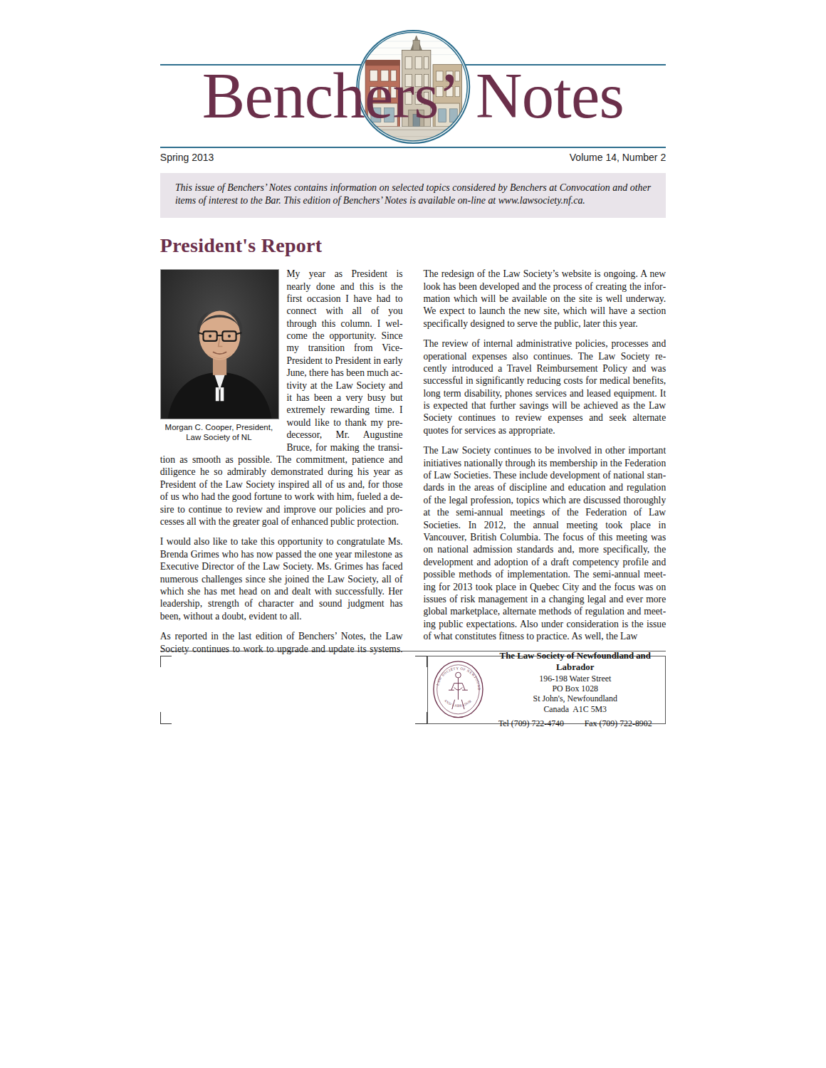Benchers’ Notes
Spring 2013 Volume 14, Number 2
This issue of Benchers’ Notes contains information on selected topics considered by Benchers at Convocation and other items of interest to the Bar. This edition of Benchers’ Notes is available on-line at www.lawsociety.nf.ca.
President's Report
Morgan C. Cooper, President,
Law Society of NL
My year as President is nearly done and this is the first occasion I have had to connect with all of you through this column. I welcome the opportunity. Since my transition from Vice-President to President in early June, there has been much activity at the Law Society and it has been a very busy but extremely rewarding time. I would like to thank my predecessor, Mr. Augustine Bruce, for making the transition as smooth as possible. The commitment, patience and diligence he so admirably demonstrated during his year as President of the Law Society inspired all of us and, for those of us who had the good fortune to work with him, fueled a desire to continue to review and improve our policies and processes all with the greater goal of enhanced public protection.
I would also like to take this opportunity to congratulate Ms. Brenda Grimes who has now passed the one year milestone as Executive Director of the Law Society. Ms. Grimes has faced numerous challenges since she joined the Law Society, all of which she has met head on and dealt with successfully. Her leadership, strength of character and sound judgment has been, without a doubt, evident to all.
As reported in the last edition of Benchers’ Notes, the Law Society continues to work to upgrade and update its systems. The redesign of the Law Society’s website is ongoing. A new look has been developed and the process of creating the information which will be available on the site is well underway. We expect to launch the new site, which will have a section specifically designed to serve the public, later this year.
The review of internal administrative policies, processes and operational expenses also continues. The Law Society recently introduced a Travel Reimbursement Policy and was successful in significantly reducing costs for medical benefits, long term disability, phones services and leased equipment. It is expected that further savings will be achieved as the Law Society continues to review expenses and seek alternate quotes for services as appropriate.
The Law Society continues to be involved in other important initiatives nationally through its membership in the Federation of Law Societies. These include development of national standards in the areas of discipline and education and regulation of the legal profession, topics which are discussed thoroughly at the semi-annual meetings of the Federation of Law Societies. In 2012, the annual meeting took place in Vancouver, British Columbia. The focus of this meeting was on national admission standards and, more specifically, the development and adoption of a draft competency profile and possible methods of implementation. The semi-annual meeting for 2013 took place in Quebec City and the focus was on issues of risk management in a changing legal and ever more global marketplace, alternate methods of regulation and meeting public expectations. Also under consideration is the issue of what constitutes fitness to practice. As well, the Law
LAW SOCIETY OF NEWFOUNDLAND AND LABRADOR
The Law Society of Newfoundland and Labrador
196-198 Water Street
PO Box 1028
St John's, Newfoundland
Canada A1C 5M3
Tel (709) 722-4740 Fax (709) 722-8902